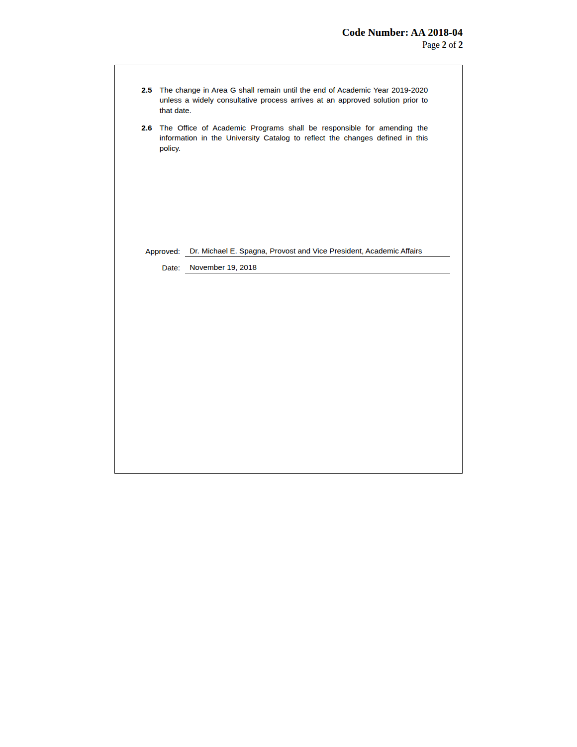Code Number: AA 2018-04
Page 2 of 2
2.5 The change in Area G shall remain until the end of Academic Year 2019-2020 unless a widely consultative process arrives at an approved solution prior to that date.
2.6 The Office of Academic Programs shall be responsible for amending the information in the University Catalog to reflect the changes defined in this policy.
Approved:
Dr. Michael E. Spagna, Provost and Vice President, Academic Affairs
Date:
November 19, 2018